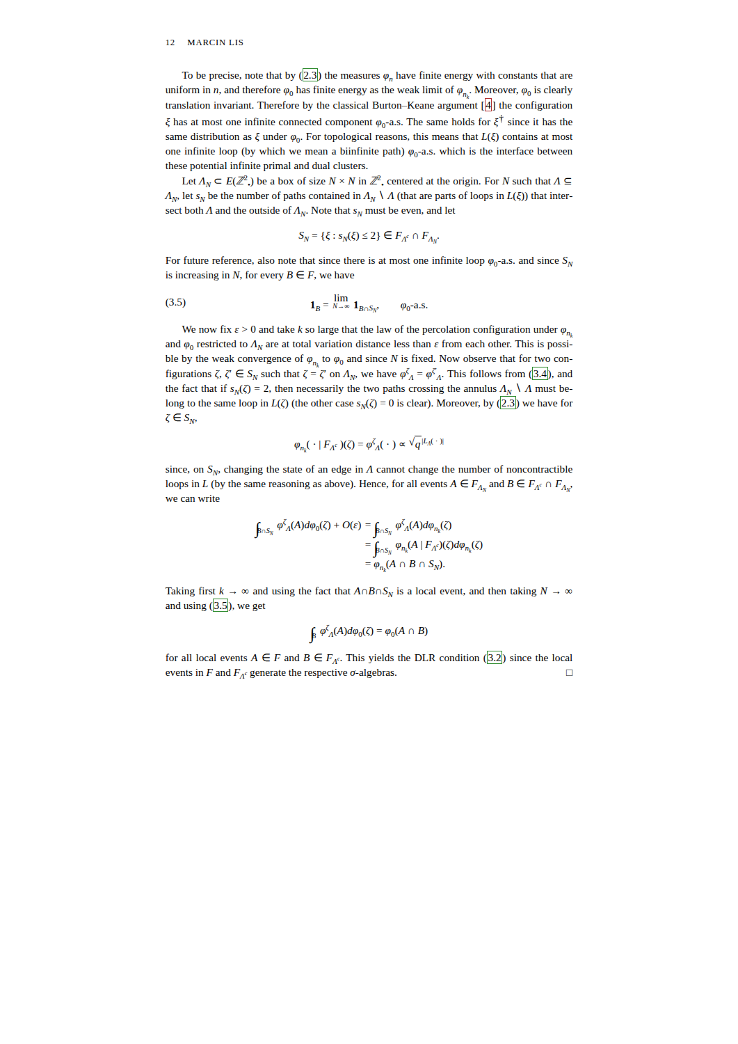12 Marcin Lis
To be precise, note that by (2.3) the measures φn have finite energy with constants that are uniform in n, and therefore φ0 has finite energy as the weak limit of φnk. Moreover, φ0 is clearly translation invariant. Therefore by the classical Burton–Keane argument [4] the configuration ξ has at most one infinite connected component φ0-a.s. The same holds for ξ† since it has the same distribution as ξ under φ0. For topological reasons, this means that L(ξ) contains at most one infinite loop (by which we mean a biinfinite path) φ0-a.s. which is the interface between these potential infinite primal and dual clusters.
Let ΛN ⊂ E(ℤ2•) be a box of size N × N in ℤ2• centered at the origin. For N such that Λ ⊆ ΛN, let sN be the number of paths contained in ΛN ∖ Λ (that are parts of loops in L(ξ)) that intersect both Λ and the outside of ΛN. Note that sN must be even, and let
SN = {ξ : sN(ξ) ≤ 2} ∈ FΛc ∩ FΛN.
For future reference, also note that since there is at most one infinite loop φ0-a.s. and since SN is increasing in N, for every B ∈ F, we have
(3.5) 1B = lim N→∞ 1B∩SN, φ0-a.s.
We now fix ε > 0 and take k so large that the law of the percolation configuration under φnk and φ0 restricted to ΛN are at total variation distance less than ε from each other. This is possible by the weak convergence of φnk to φ0 and since N is fixed. Now observe that for two configurations ζ, ζ′ ∈ SN such that ζ = ζ′ on ΛN, we have φζΛ = φζ′Λ. This follows from (3.4), and the fact that if sN(ζ) = 2, then necessarily the two paths crossing the annulus ΛN ∖ Λ must belong to the same loop in L(ζ) (the other case sN(ζ) = 0 is clear). Moreover, by (2.3) we have for ζ ∈ SN,
φnk( · | FΛc )(ζ) = φζΛ( · ) ∝ q|LΛ( · )|
since, on SN, changing the state of an edge in Λ cannot change the number of noncontractible loops in L (by the same reasoning as above). Hence, for all events A ∈ FΛN and B ∈ FΛc ∩ FΛN, we can write
| ∫ B ∩ S N φ ζ Λ ( A ) dφ 0 ( ζ ) + O ( ε ) | = ∫ B ∩ S N φ ζ Λ ( A ) dφ n k ( ζ ) |
| | = ∫ B ∩ S N φ n k ( A / F Λ c )( ζ ) dφ n k ( ζ ) |
| | = φ n k ( A ∩ B ∩ S N ). |
Taking first k → ∞ and using the fact that A∩B∩SN is a local event, and then taking N → ∞ and using (3.5), we get
∫B φζΛ(A)dφ0(ζ) = φ0(A ∩ B)
for all local events A ∈ F and B ∈ FΛc. This yields the DLR condition (3.2) since the local events in F and FΛc generate the respective σ-algebras.□